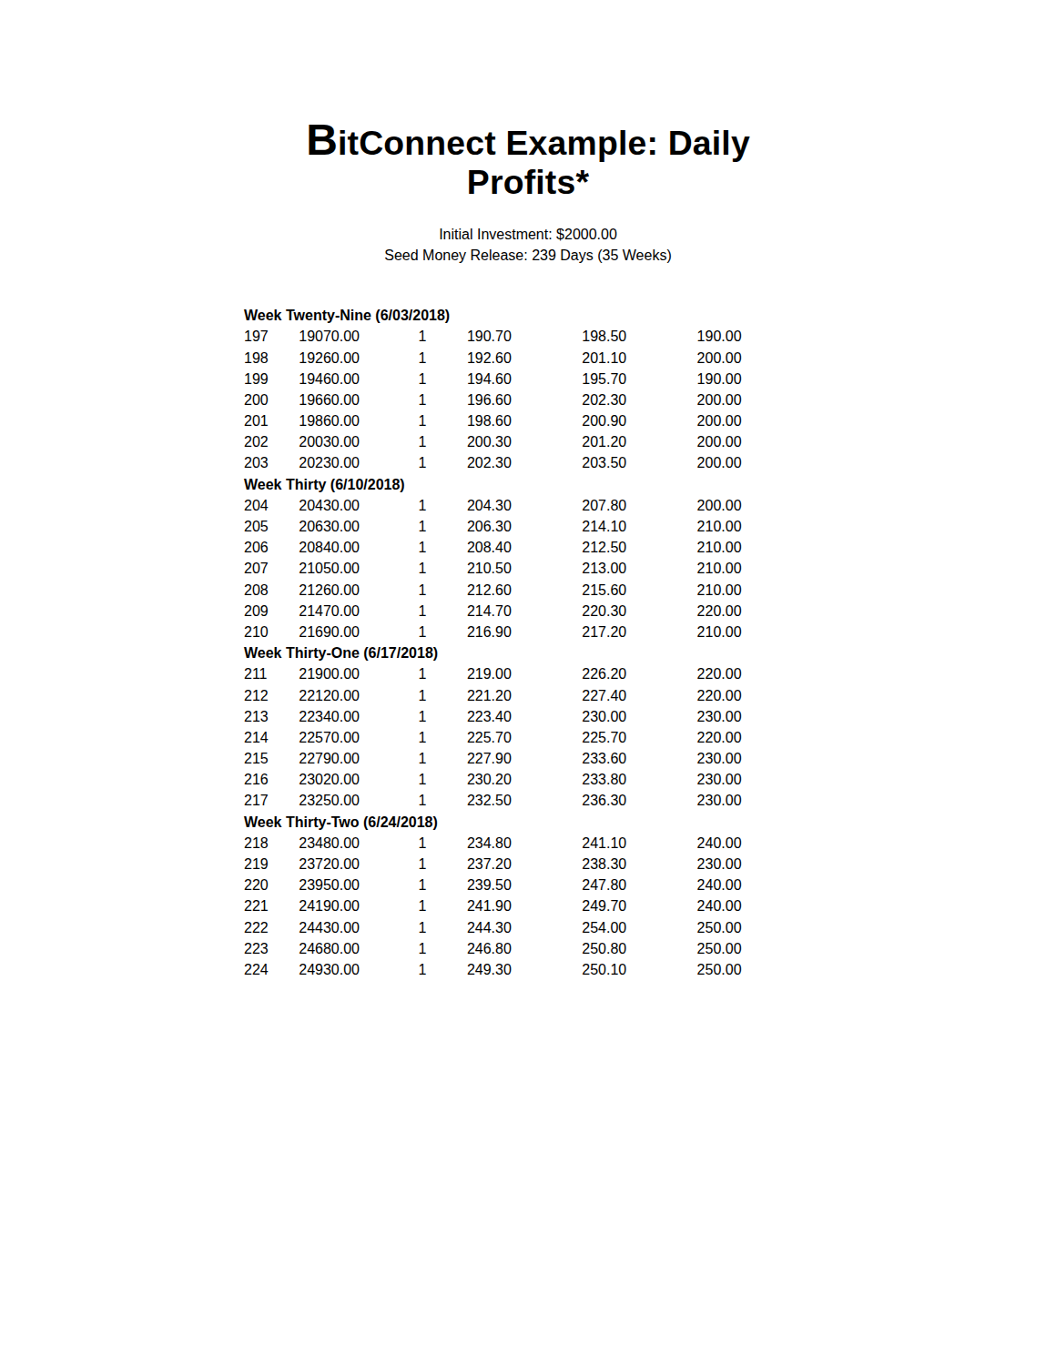BitConnect Example: Daily Profits*
Initial Investment: $2000.00
Seed Money Release: 239 Days (35 Weeks)
| Week Twenty-Nine (6/03/2018) |
| 197 | 19070.00 | 1 | 190.70 | 198.50 | 190.00 |
| 198 | 19260.00 | 1 | 192.60 | 201.10 | 200.00 |
| 199 | 19460.00 | 1 | 194.60 | 195.70 | 190.00 |
| 200 | 19660.00 | 1 | 196.60 | 202.30 | 200.00 |
| 201 | 19860.00 | 1 | 198.60 | 200.90 | 200.00 |
| 202 | 20030.00 | 1 | 200.30 | 201.20 | 200.00 |
| 203 | 20230.00 | 1 | 202.30 | 203.50 | 200.00 |
| Week Thirty (6/10/2018) |
| 204 | 20430.00 | 1 | 204.30 | 207.80 | 200.00 |
| 205 | 20630.00 | 1 | 206.30 | 214.10 | 210.00 |
| 206 | 20840.00 | 1 | 208.40 | 212.50 | 210.00 |
| 207 | 21050.00 | 1 | 210.50 | 213.00 | 210.00 |
| 208 | 21260.00 | 1 | 212.60 | 215.60 | 210.00 |
| 209 | 21470.00 | 1 | 214.70 | 220.30 | 220.00 |
| 210 | 21690.00 | 1 | 216.90 | 217.20 | 210.00 |
| Week Thirty-One (6/17/2018) |
| 211 | 21900.00 | 1 | 219.00 | 226.20 | 220.00 |
| 212 | 22120.00 | 1 | 221.20 | 227.40 | 220.00 |
| 213 | 22340.00 | 1 | 223.40 | 230.00 | 230.00 |
| 214 | 22570.00 | 1 | 225.70 | 225.70 | 220.00 |
| 215 | 22790.00 | 1 | 227.90 | 233.60 | 230.00 |
| 216 | 23020.00 | 1 | 230.20 | 233.80 | 230.00 |
| 217 | 23250.00 | 1 | 232.50 | 236.30 | 230.00 |
| Week Thirty-Two (6/24/2018) |
| 218 | 23480.00 | 1 | 234.80 | 241.10 | 240.00 |
| 219 | 23720.00 | 1 | 237.20 | 238.30 | 230.00 |
| 220 | 23950.00 | 1 | 239.50 | 247.80 | 240.00 |
| 221 | 24190.00 | 1 | 241.90 | 249.70 | 240.00 |
| 222 | 24430.00 | 1 | 244.30 | 254.00 | 250.00 |
| 223 | 24680.00 | 1 | 246.80 | 250.80 | 250.00 |
| 224 | 24930.00 | 1 | 249.30 | 250.10 | 250.00 |